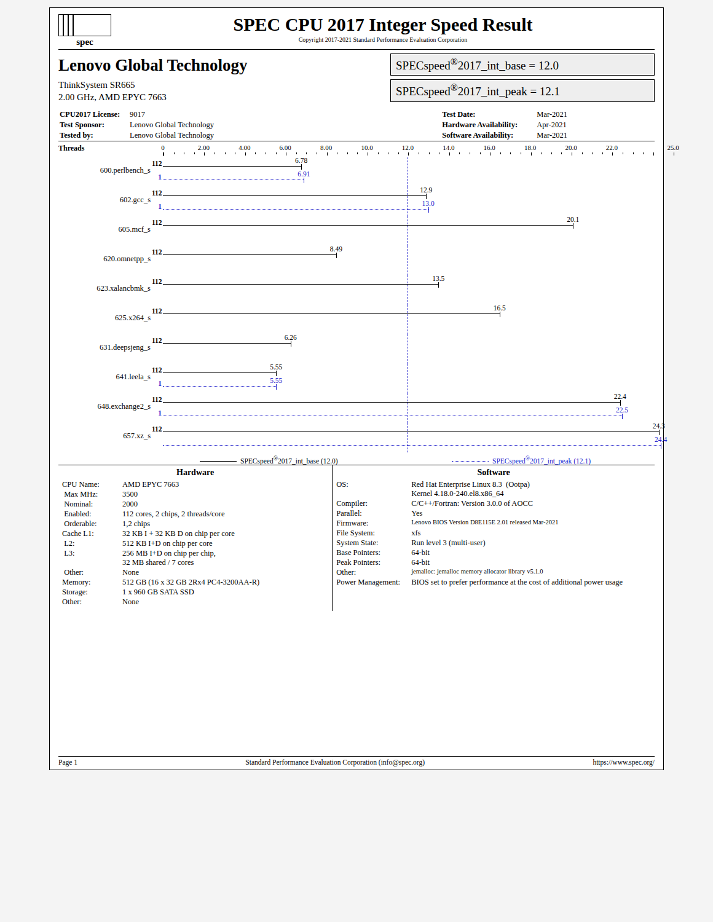spec
SPEC CPU 2017 Integer Speed Result
Copyright 2017-2021 Standard Performance Evaluation Corporation
Lenovo Global Technology
ThinkSystem SR665
2.00 GHz, AMD EPYC 7663
SPECspeed®2017_int_base = 12.0
SPECspeed®2017_int_peak = 12.1
| CPU2017 License: | 9017 | Test Date: | Mar-2021 |
| Test Sponsor: | Lenovo Global Technology | Hardware Availability: | Apr-2021 |
| Tested by: | Lenovo Global Technology | Software Availability: | Mar-2021 |
Threads
0 2.00 4.00 6.00 8.00 10.0 12.0 14.0 16.0 18.0 20.0 22.0 25.0
600.perlbench_s
112
1
6.78
6.91
602.gcc_s
112
1
12.9
13.0
605.mcf_s
112
20.1
620.omnetpp_s
112
8.49
623.xalancbmk_s
112
13.5
625.x264_s
112
16.5
631.deepsjeng_s
112
6.26
641.leela_s
112
1
5.55
5.55
648.exchange2_s
112
1
22.4
22.5
657.xz_s
112
24.3
24.4
SPECspeed®2017_int_base (12.0)
SPECspeed®2017_int_peak (12.1)
Hardware
| CPU Name: | AMD EPYC 7663 |
| Max MHz: | 3500 |
| Nominal: | 2000 |
| Enabled: | 112 cores, 2 chips, 2 threads/core |
| Orderable: | 1,2 chips |
| Cache L1: | 32 KB I + 32 KB D on chip per core |
| L2: | 512 KB I+D on chip per core |
| L3: | 256 MB I+D on chip per chip, 32 MB shared / 7 cores |
| Other: | None |
| Memory: | 512 GB (16 x 32 GB 2Rx4 PC4-3200AA-R) |
| Storage: | 1 x 960 GB SATA SSD |
| Other: | None |
Software
| OS: | Red Hat Enterprise Linux 8.3 (Ootpa) Kernel 4.18.0-240.el8.x86_64 |
| Compiler: | C/C++/Fortran: Version 3.0.0 of AOCC |
| Parallel: | Yes |
| Firmware: | Lenovo BIOS Version D8E115E 2.01 released Mar-2021 |
| File System: | xfs |
| System State: | Run level 3 (multi-user) |
| Base Pointers: | 64-bit |
| Peak Pointers: | 64-bit |
| Other: | jemalloc: jemalloc memory allocator library v5.1.0 |
| Power Management: | BIOS set to prefer performance at the cost of additional power usage |
Page 1
Standard Performance Evaluation Corporation (info@spec.org)
https://www.spec.org/